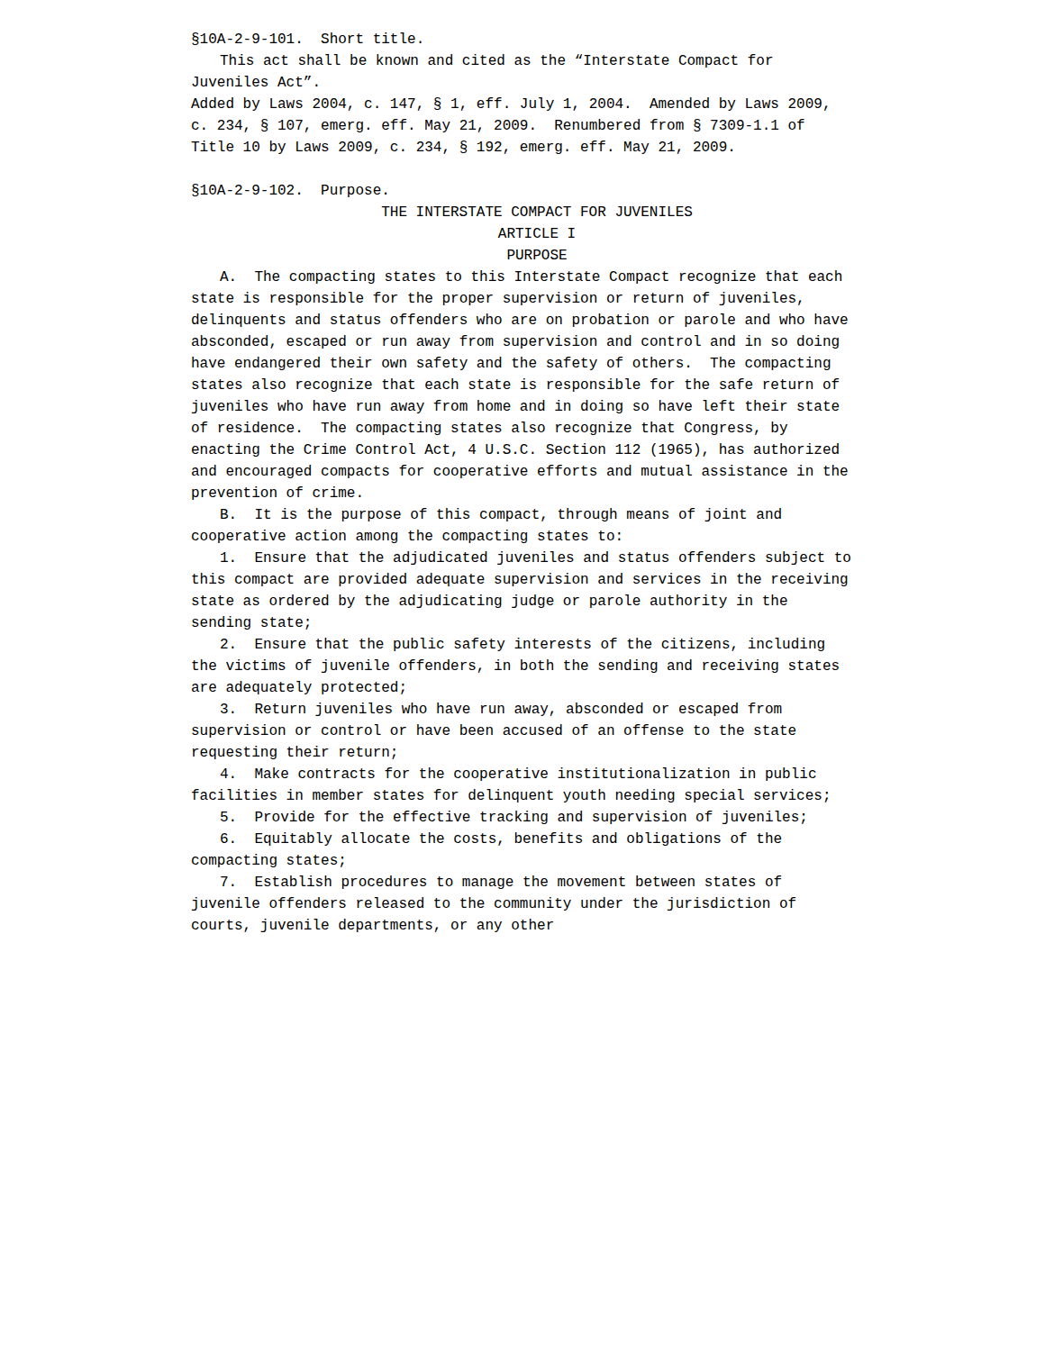§10A-2-9-101. Short title.
This act shall be known and cited as the “Interstate Compact for Juveniles Act”.
Added by Laws 2004, c. 147, § 1, eff. July 1, 2004. Amended by Laws 2009, c. 234, § 107, emerg. eff. May 21, 2009. Renumbered from § 7309-1.1 of Title 10 by Laws 2009, c. 234, § 192, emerg. eff. May 21, 2009.
§10A-2-9-102. Purpose.
THE INTERSTATE COMPACT FOR JUVENILES
ARTICLE I
PURPOSE
A. The compacting states to this Interstate Compact recognize that each state is responsible for the proper supervision or return of juveniles, delinquents and status offenders who are on probation or parole and who have absconded, escaped or run away from supervision and control and in so doing have endangered their own safety and the safety of others. The compacting states also recognize that each state is responsible for the safe return of juveniles who have run away from home and in doing so have left their state of residence. The compacting states also recognize that Congress, by enacting the Crime Control Act, 4 U.S.C. Section 112 (1965), has authorized and encouraged compacts for cooperative efforts and mutual assistance in the prevention of crime.
B. It is the purpose of this compact, through means of joint and cooperative action among the compacting states to:
1. Ensure that the adjudicated juveniles and status offenders subject to this compact are provided adequate supervision and services in the receiving state as ordered by the adjudicating judge or parole authority in the sending state;
2. Ensure that the public safety interests of the citizens, including the victims of juvenile offenders, in both the sending and receiving states are adequately protected;
3. Return juveniles who have run away, absconded or escaped from supervision or control or have been accused of an offense to the state requesting their return;
4. Make contracts for the cooperative institutionalization in public facilities in member states for delinquent youth needing special services;
5. Provide for the effective tracking and supervision of juveniles;
6. Equitably allocate the costs, benefits and obligations of the compacting states;
7. Establish procedures to manage the movement between states of juvenile offenders released to the community under the jurisdiction of courts, juvenile departments, or any other